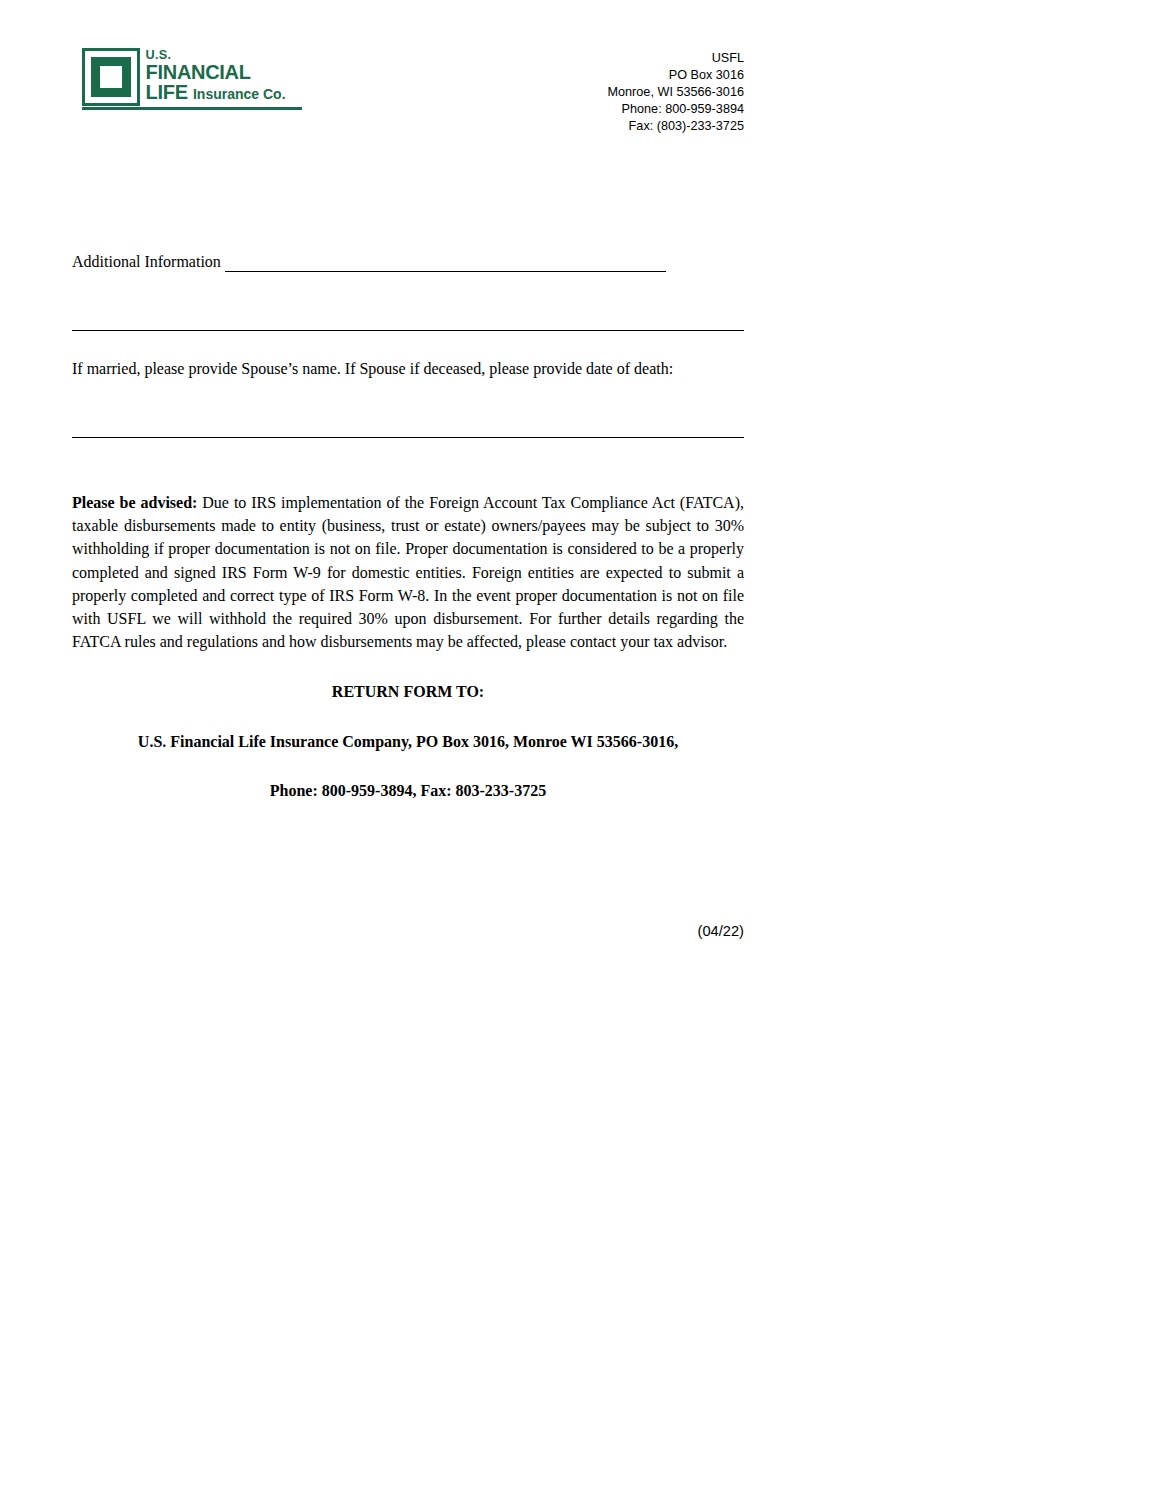U.S.
FINANCIAL
LIFE Insurance Co.
USFL
PO Box 3016
Monroe, WI 53566-3016
Phone: 800-959-3894
Fax: (803)-233-3725
Additional Information
If married, please provide Spouse’s name. If Spouse if deceased, please provide date of death:
Please be advised: Due to IRS implementation of the Foreign Account Tax Compliance Act (FATCA), taxable disbursements made to entity (business, trust or estate) owners/payees may be subject to 30% withholding if proper documentation is not on file. Proper documentation is considered to be a properly completed and signed IRS Form W-9 for domestic entities. Foreign entities are expected to submit a properly completed and correct type of IRS Form W-8. In the event proper documentation is not on file with USFL we will withhold the required 30% upon disbursement. For further details regarding the FATCA rules and regulations and how disbursements may be affected, please contact your tax advisor.
RETURN FORM TO:
U.S. Financial Life Insurance Company, PO Box 3016, Monroe WI 53566-3016,
Phone: 800-959-3894, Fax: 803-233-3725
(04/22)